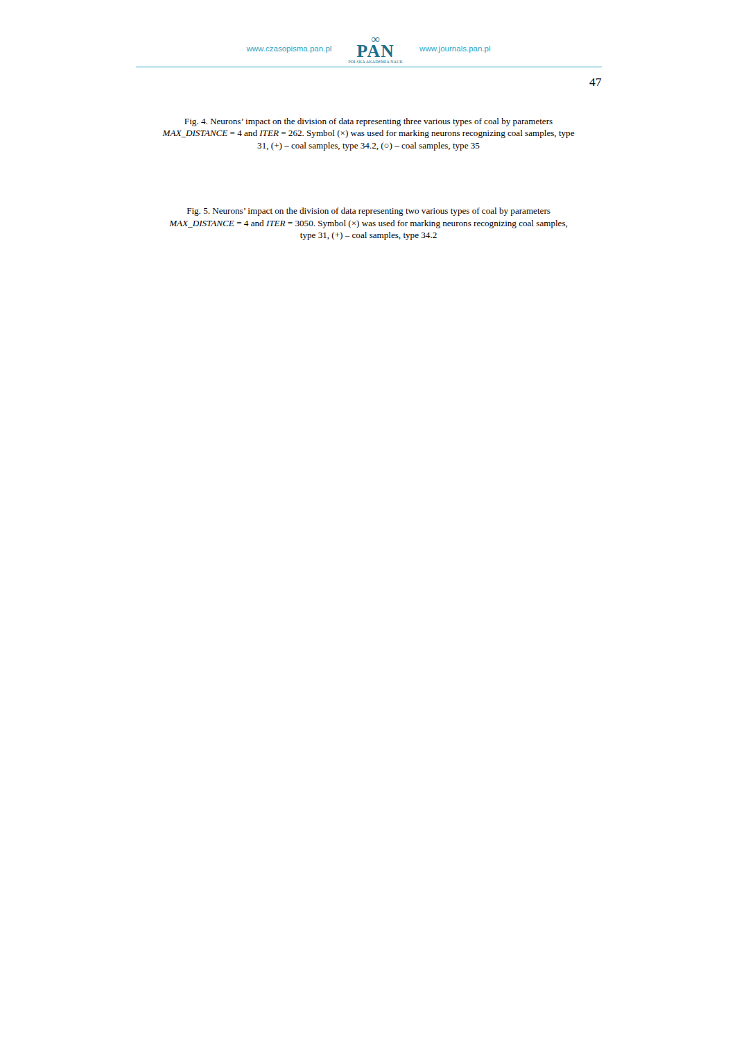www.czasopisma.pan.pl
∞ PAN POLSKA AKADEMIA NAUK
www.journals.pan.pl
47
Fig. 4. Neurons’ impact on the division of data representing three various types of coal by parameters MAX_DISTANCE = 4 and ITER = 262. Symbol (×) was used for marking neurons recognizing coal samples, type 31, (+) – coal samples, type 34.2, (○) – coal samples, type 35
Fig. 5. Neurons’ impact on the division of data representing two various types of coal by parameters MAX_DISTANCE = 4 and ITER = 3050. Symbol (×) was used for marking neurons recognizing coal samples, type 31, (+) – coal samples, type 34.2